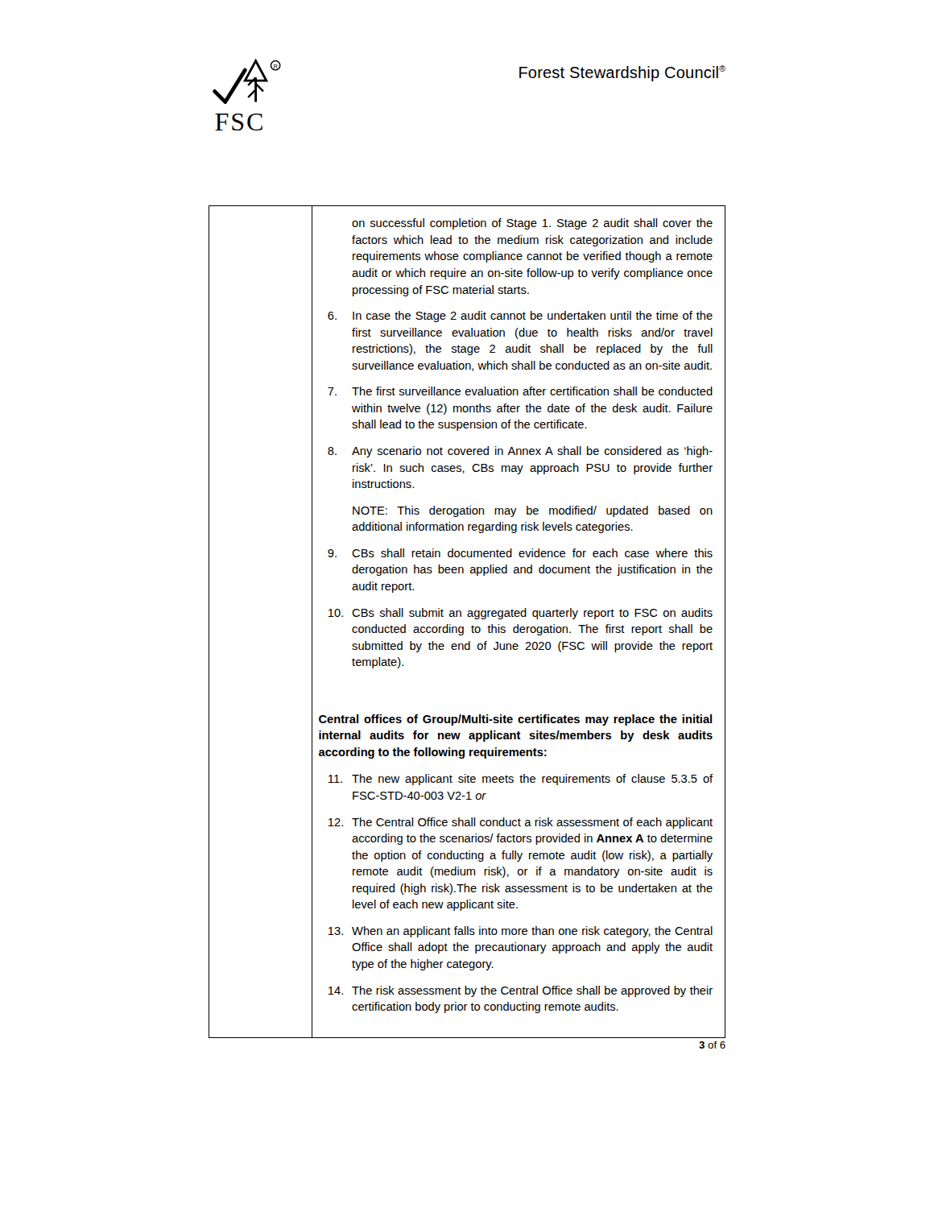R FSC
Forest Stewardship Council®
| | on successful completion of Stage 1. Stage 2 audit shall cover the factors which lead to the medium risk categorization and include requirements whose compliance cannot be verified though a remote audit or which require an on-site follow-up to verify compliance once processing of FSC material starts. In case the Stage 2 audit cannot be undertaken until the time of the first surveillance evaluation (due to health risks and/or travel restrictions), the stage 2 audit shall be replaced by the full surveillance evaluation, which shall be conducted as an on-site audit. The first surveillance evaluation after certification shall be conducted within twelve (12) months after the date of the desk audit. Failure shall lead to the suspension of the certificate. Any scenario not covered in Annex A shall be considered as ‘high-risk’. In such cases, CBs may approach PSU to provide further instructions. NOTE: This derogation may be modified/ updated based on additional information regarding risk levels categories. CBs shall retain documented evidence for each case where this derogation has been applied and document the justification in the audit report. CBs shall submit an aggregated quarterly report to FSC on audits conducted according to this derogation. The first report shall be submitted by the end of June 2020 (FSC will provide the report template). Central offices of Group/Multi-site certificates may replace the initial internal audits for new applicant sites/members by desk audits according to the following requirements: The new applicant site meets the requirements of clause 5.3.5 of FSC-STD-40-003 V2-1 or The Central Office shall conduct a risk assessment of each applicant according to the scenarios/ factors provided in Annex A to determine the option of conducting a fully remote audit (low risk), a partially remote audit (medium risk), or if a mandatory on-site audit is required (high risk).The risk assessment is to be undertaken at the level of each new applicant site. When an applicant falls into more than one risk category, the Central Office shall adopt the precautionary approach and apply the audit type of the higher category. The risk assessment by the Central Office shall be approved by their certification body prior to conducting remote audits. |
3 of 6